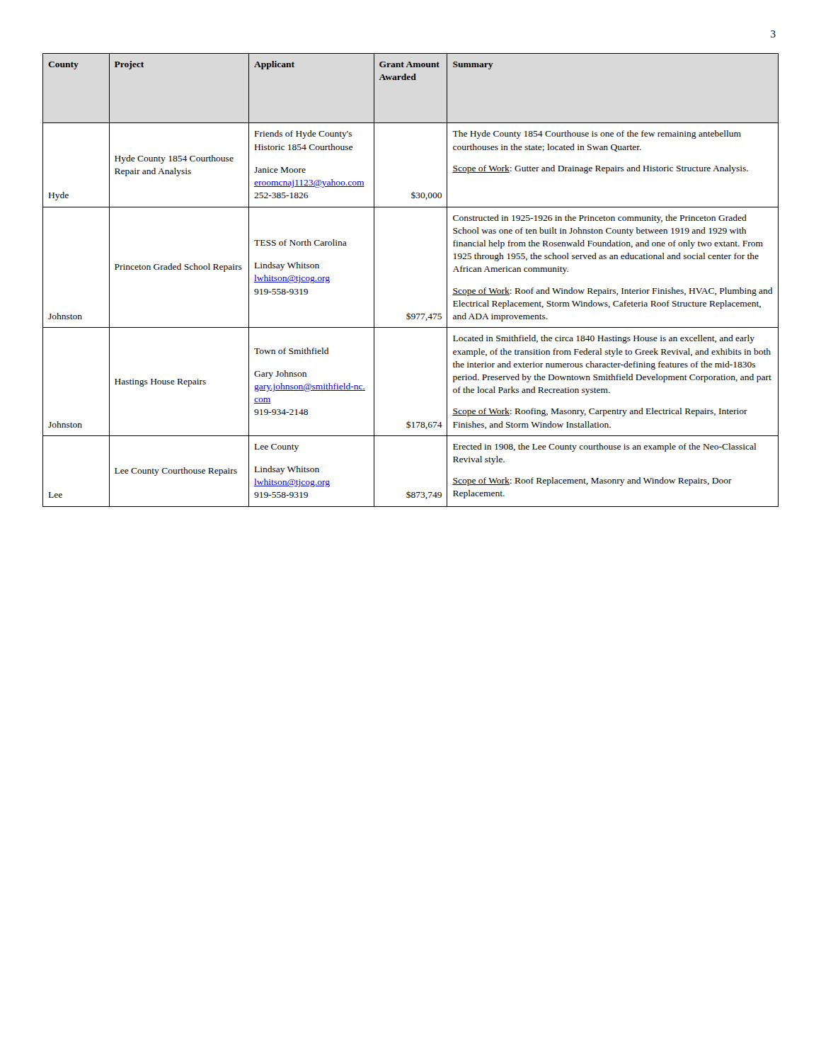3
| County | Project | Applicant | Grant Amount Awarded | Summary |
| --- | --- | --- | --- | --- |
| Hyde | Hyde County 1854 Courthouse Repair and Analysis | Friends of Hyde County's Historic 1854 Courthouse Janice Moore eroomcnaj1123@yahoo.com 252-385-1826 | $30,000 | The Hyde County 1854 Courthouse is one of the few remaining antebellum courthouses in the state; located in Swan Quarter. Scope of Work : Gutter and Drainage Repairs and Historic Structure Analysis. |
| Johnston | Princeton Graded School Repairs | TESS of North Carolina Lindsay Whitson lwhitson@tjcog.org 919-558-9319 | $977,475 | Constructed in 1925-1926 in the Princeton community, the Princeton Graded School was one of ten built in Johnston County between 1919 and 1929 with financial help from the Rosenwald Foundation, and one of only two extant. From 1925 through 1955, the school served as an educational and social center for the African American community. Scope of Work : Roof and Window Repairs, Interior Finishes, HVAC, Plumbing and Electrical Replacement, Storm Windows, Cafeteria Roof Structure Replacement, and ADA improvements. |
| Johnston | Hastings House Repairs | Town of Smithfield Gary Johnson gary.johnson@smithfield-nc.com 919-934-2148 | $178,674 | Located in Smithfield, the circa 1840 Hastings House is an excellent, and early example, of the transition from Federal style to Greek Revival, and exhibits in both the interior and exterior numerous character-defining features of the mid-1830s period. Preserved by the Downtown Smithfield Development Corporation, and part of the local Parks and Recreation system. Scope of Work : Roofing, Masonry, Carpentry and Electrical Repairs, Interior Finishes, and Storm Window Installation. |
| Lee | Lee County Courthouse Repairs | Lee County Lindsay Whitson lwhitson@tjcog.org 919-558-9319 | $873,749 | Erected in 1908, the Lee County courthouse is an example of the Neo-Classical Revival style. Scope of Work : Roof Replacement, Masonry and Window Repairs, Door Replacement. |